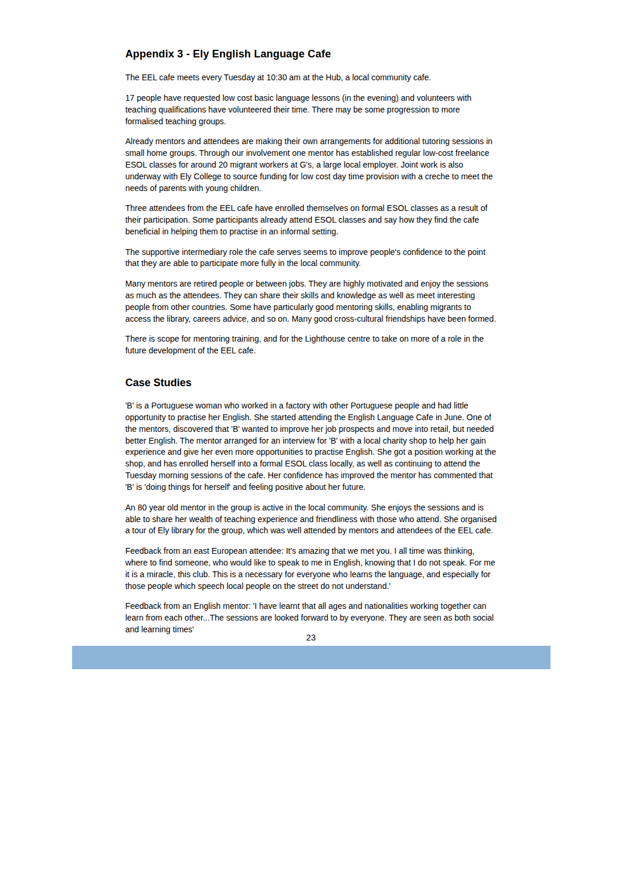Appendix 3 - Ely English Language Cafe
The EEL cafe meets every Tuesday at 10:30 am at the Hub, a local community cafe.
17 people have requested low cost basic language lessons (in the evening) and volunteers with teaching qualifications have volunteered their time. There may be some progression to more formalised teaching groups.
Already mentors and attendees are making their own arrangements for additional tutoring sessions in small home groups. Through our involvement one mentor has established regular low-cost freelance ESOL classes for around 20 migrant workers at G's, a large local employer. Joint work is also underway with Ely College to source funding for low cost day time provision with a creche to meet the needs of parents with young children.
Three attendees from the EEL cafe have enrolled themselves on formal ESOL classes as a result of their participation. Some participants already attend ESOL classes and say how they find the cafe beneficial in helping them to practise in an informal setting.
The supportive intermediary role the cafe serves seems to improve people's confidence to the point that they are able to participate more fully in the local community.
Many mentors are retired people or between jobs. They are highly motivated and enjoy the sessions as much as the attendees. They can share their skills and knowledge as well as meet interesting people from other countries. Some have particularly good mentoring skills, enabling migrants to access the library, careers advice, and so on. Many good cross-cultural friendships have been formed.
There is scope for mentoring training, and for the Lighthouse centre to take on more of a role in the future development of the EEL cafe.
Case Studies
'B' is a Portuguese woman who worked in a factory with other Portuguese people and had little opportunity to practise her English. She started attending the English Language Cafe in June. One of the mentors, discovered that 'B' wanted to improve her job prospects and move into retail, but needed better English. The mentor arranged for an interview for 'B' with a local charity shop to help her gain experience and give her even more opportunities to practise English. She got a position working at the shop, and has enrolled herself into a formal ESOL class locally, as well as continuing to attend the Tuesday morning sessions of the cafe. Her confidence has improved the mentor has commented that 'B' is 'doing things for herself' and feeling positive about her future.
An 80 year old mentor in the group is active in the local community. She enjoys the sessions and is able to share her wealth of teaching experience and friendliness with those who attend. She organised a tour of Ely library for the group, which was well attended by mentors and attendees of the EEL cafe.
Feedback from an east European attendee: It's amazing that we met you. I all time was thinking, where to find someone, who would like to speak to me in English, knowing that I do not speak. For me it is a miracle, this club. This is a necessary for everyone who learns the language, and especially for those people which speech local people on the street do not understand.'
Feedback from an English mentor: 'I have learnt that all ages and nationalities working together can learn from each other...The sessions are looked forward to by everyone. They are seen as both social and learning times'
23